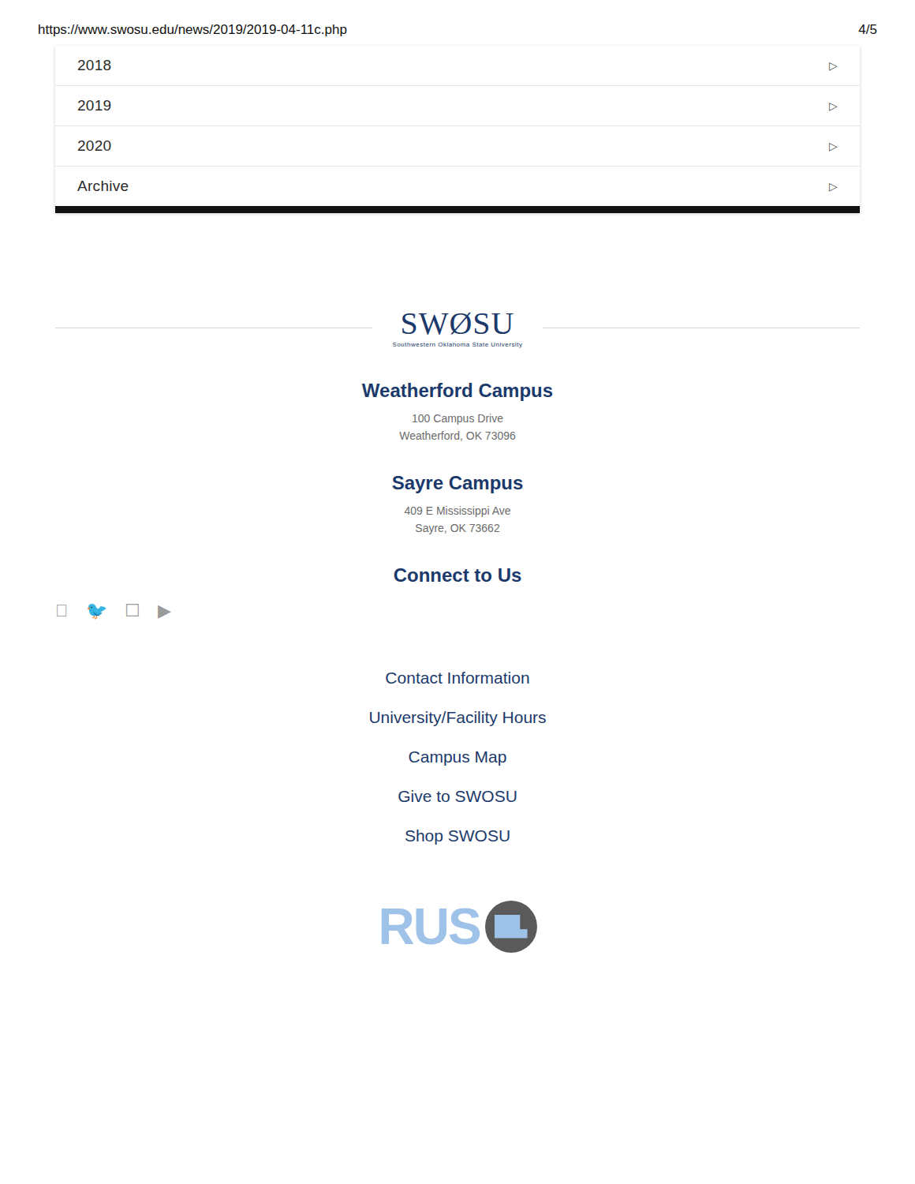https://www.swosu.edu/news/2019/2019-04-11c.php 4/5
2018 ▷
2019 ▷
2020 ▷
Archive ▷
SWØSU
Southwestern Oklahoma State University
Weatherford Campus
100 Campus Drive
Weatherford, OK 73096
Sayre Campus
409 E Mississippi Ave
Sayre, OK 73662
Connect to Us
 🐦 ☐ ▶
Contact Information
University/Facility Hours
Campus Map
Give to SWOSU
Shop SWOSU
RUS